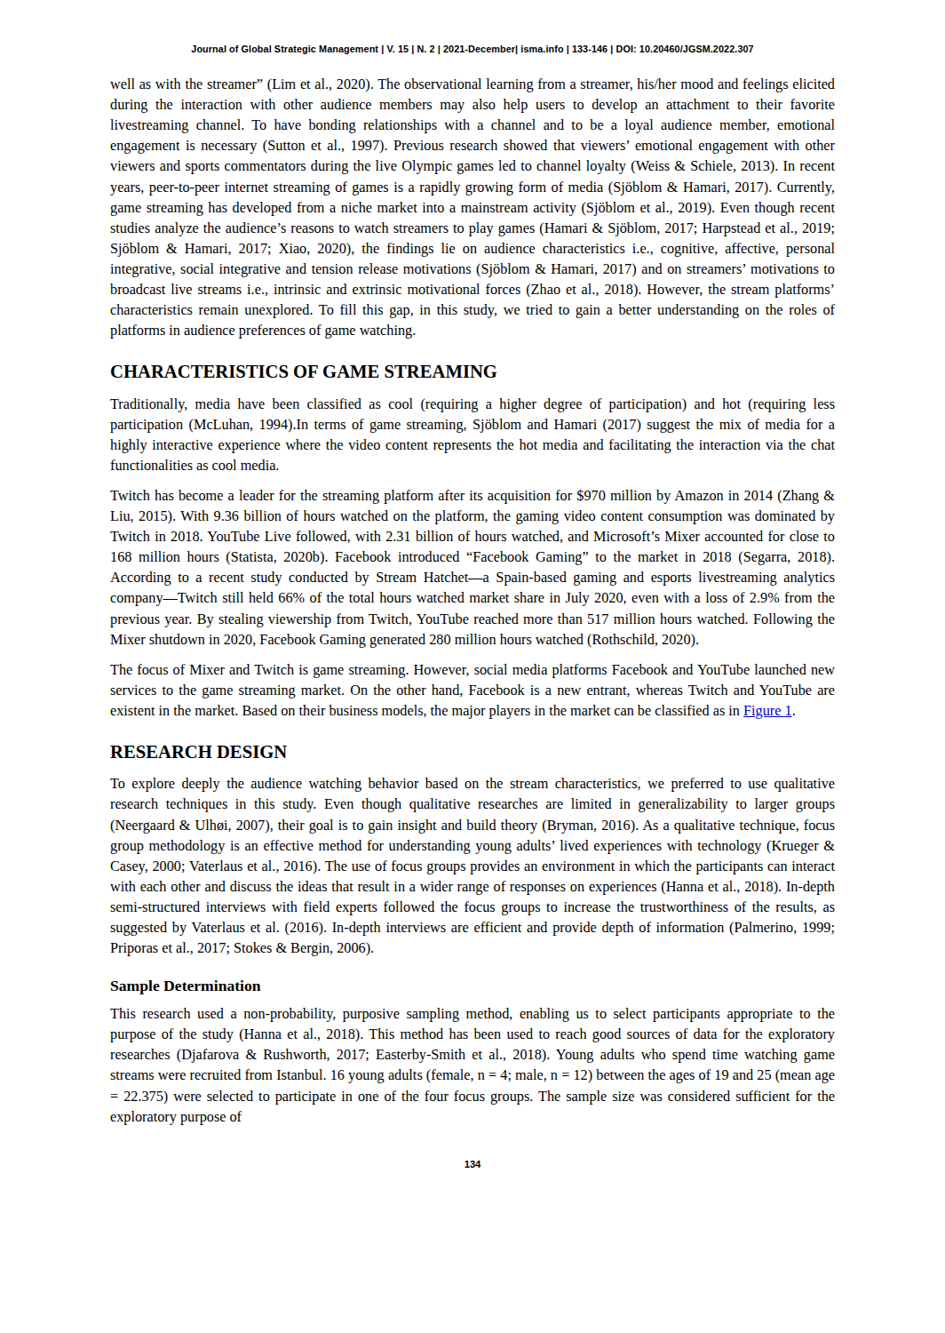Journal of Global Strategic Management | V. 15 | N. 2 | 2021-December| isma.info | 133-146 | DOI: 10.20460/JGSM.2022.307
well as with the streamer” (Lim et al., 2020). The observational learning from a streamer, his/her mood and feelings elicited during the interaction with other audience members may also help users to develop an attachment to their favorite livestreaming channel. To have bonding relationships with a channel and to be a loyal audience member, emotional engagement is necessary (Sutton et al., 1997). Previous research showed that viewers’ emotional engagement with other viewers and sports commentators during the live Olympic games led to channel loyalty (Weiss & Schiele, 2013). In recent years, peer-to-peer internet streaming of games is a rapidly growing form of media (Sjöblom & Hamari, 2017). Currently, game streaming has developed from a niche market into a mainstream activity (Sjöblom et al., 2019). Even though recent studies analyze the audience’s reasons to watch streamers to play games (Hamari & Sjöblom, 2017; Harpstead et al., 2019; Sjöblom & Hamari, 2017; Xiao, 2020), the findings lie on audience characteristics i.e., cognitive, affective, personal integrative, social integrative and tension release motivations (Sjöblom & Hamari, 2017) and on streamers’ motivations to broadcast live streams i.e., intrinsic and extrinsic motivational forces (Zhao et al., 2018). However, the stream platforms’ characteristics remain unexplored. To fill this gap, in this study, we tried to gain a better understanding on the roles of platforms in audience preferences of game watching.
Characteristics of Game Streaming
Traditionally, media have been classified as cool (requiring a higher degree of participation) and hot (requiring less participation (McLuhan, 1994).In terms of game streaming, Sjöblom and Hamari (2017) suggest the mix of media for a highly interactive experience where the video content represents the hot media and facilitating the interaction via the chat functionalities as cool media.
Twitch has become a leader for the streaming platform after its acquisition for $970 million by Amazon in 2014 (Zhang & Liu, 2015). With 9.36 billion of hours watched on the platform, the gaming video content consumption was dominated by Twitch in 2018. YouTube Live followed, with 2.31 billion of hours watched, and Microsoft’s Mixer accounted for close to 168 million hours (Statista, 2020b). Facebook introduced “Facebook Gaming” to the market in 2018 (Segarra, 2018). According to a recent study conducted by Stream Hatchet—a Spain-based gaming and esports livestreaming analytics company—Twitch still held 66% of the total hours watched market share in July 2020, even with a loss of 2.9% from the previous year. By stealing viewership from Twitch, YouTube reached more than 517 million hours watched. Following the Mixer shutdown in 2020, Facebook Gaming generated 280 million hours watched (Rothschild, 2020).
The focus of Mixer and Twitch is game streaming. However, social media platforms Facebook and YouTube launched new services to the game streaming market. On the other hand, Facebook is a new entrant, whereas Twitch and YouTube are existent in the market. Based on their business models, the major players in the market can be classified as in Figure 1.
Research Design
To explore deeply the audience watching behavior based on the stream characteristics, we preferred to use qualitative research techniques in this study. Even though qualitative researches are limited in generalizability to larger groups (Neergaard & Ulhøi, 2007), their goal is to gain insight and build theory (Bryman, 2016). As a qualitative technique, focus group methodology is an effective method for understanding young adults’ lived experiences with technology (Krueger & Casey, 2000; Vaterlaus et al., 2016). The use of focus groups provides an environment in which the participants can interact with each other and discuss the ideas that result in a wider range of responses on experiences (Hanna et al., 2018). In-depth semi-structured interviews with field experts followed the focus groups to increase the trustworthiness of the results, as suggested by Vaterlaus et al. (2016). In-depth interviews are efficient and provide depth of information (Palmerino, 1999; Priporas et al., 2017; Stokes & Bergin, 2006).
Sample Determination
This research used a non-probability, purposive sampling method, enabling us to select participants appropriate to the purpose of the study (Hanna et al., 2018). This method has been used to reach good sources of data for the exploratory researches (Djafarova & Rushworth, 2017; Easterby-Smith et al., 2018). Young adults who spend time watching game streams were recruited from Istanbul. 16 young adults (female, n = 4; male, n = 12) between the ages of 19 and 25 (mean age = 22.375) were selected to participate in one of the four focus groups. The sample size was considered sufficient for the exploratory purpose of
134